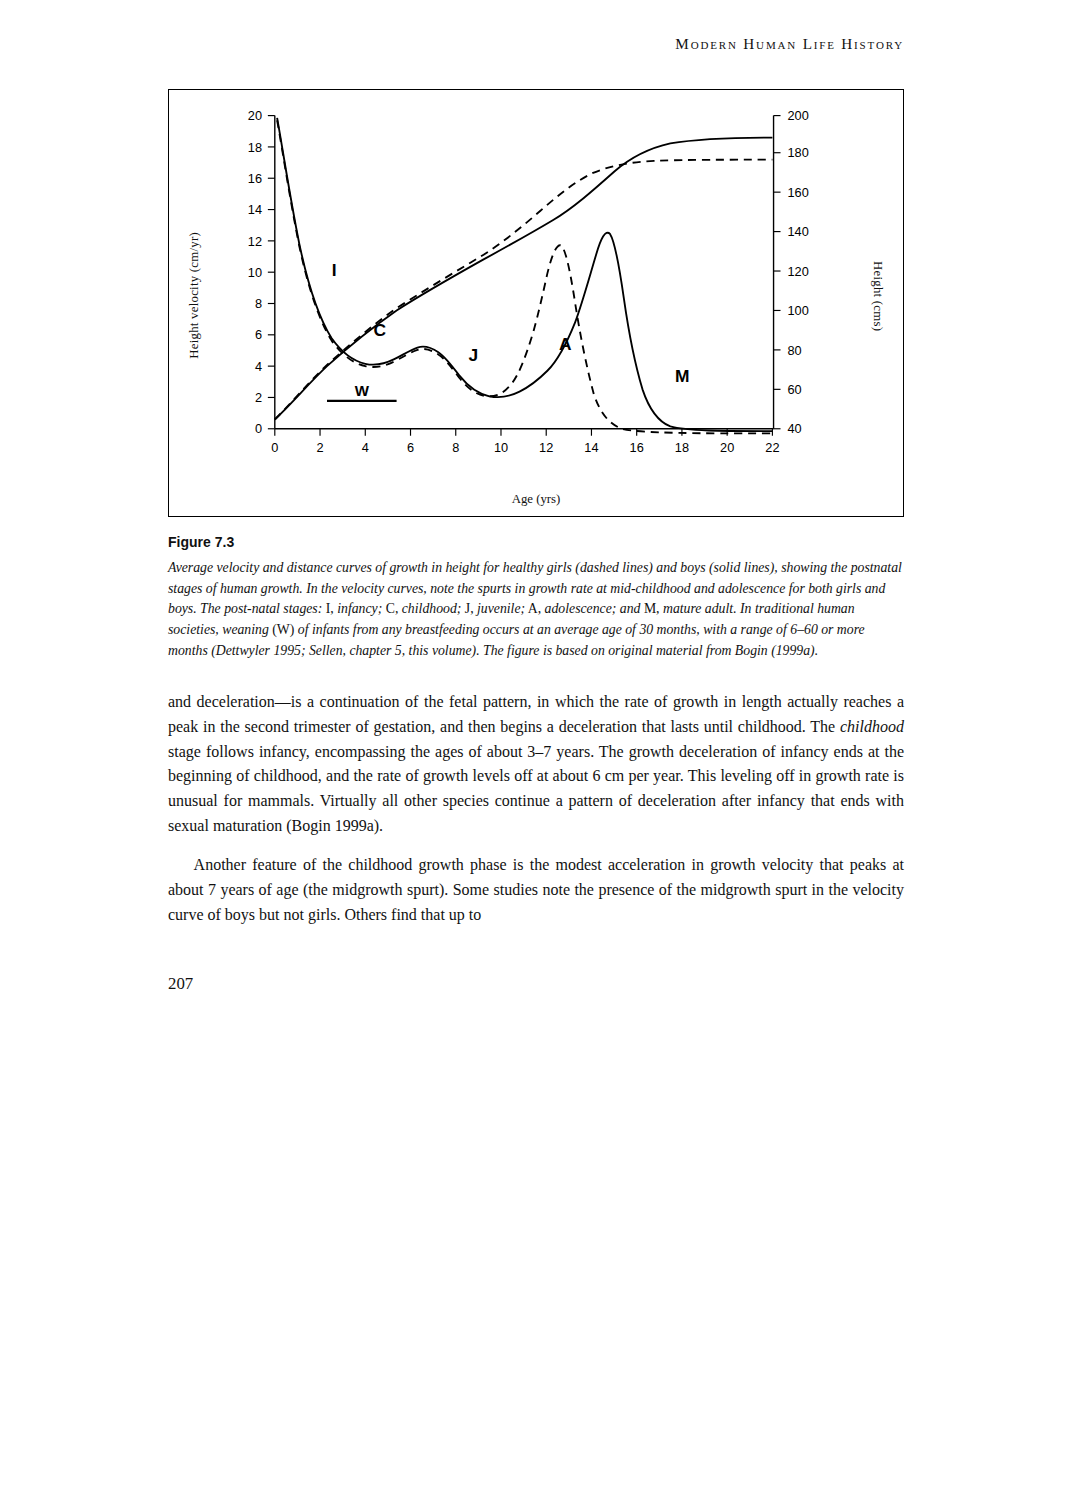Modern Human Life History
Height velocity (cm/yr)
0 2 4 6 8 10 12 14 16 18 20 40 60 80 100 120 140 160 180 200 0 2 4 6 8 10 12 14 16 18 20 22 I C J A M W
Height (cms)
Age (yrs)
Figure 7.3 Average velocity and distance curves of growth in height for healthy girls (dashed lines) and boys (solid lines), showing the postnatal stages of human growth. In the velocity curves, note the spurts in growth rate at mid-childhood and adolescence for both girls and boys. The post-natal stages: I, infancy; C, childhood; J, juvenile; A, adolescence; and M, mature adult. In traditional human societies, weaning (W) of infants from any breastfeeding occurs at an average age of 30 months, with a range of 6–60 or more months (Dettwyler 1995; Sellen, chapter 5, this volume). The figure is based on original material from Bogin (1999a).
and deceleration—is a continuation of the fetal pattern, in which the rate of growth in length actually reaches a peak in the second trimester of gestation, and then begins a deceleration that lasts until childhood. The childhood stage follows infancy, encompassing the ages of about 3–7 years. The growth deceleration of infancy ends at the beginning of childhood, and the rate of growth levels off at about 6 cm per year. This leveling off in growth rate is unusual for mammals. Virtually all other species continue a pattern of deceleration after infancy that ends with sexual maturation (Bogin 1999a).
Another feature of the childhood growth phase is the modest acceleration in growth velocity that peaks at about 7 years of age (the midgrowth spurt). Some studies note the presence of the midgrowth spurt in the velocity curve of boys but not girls. Others find that up to
207